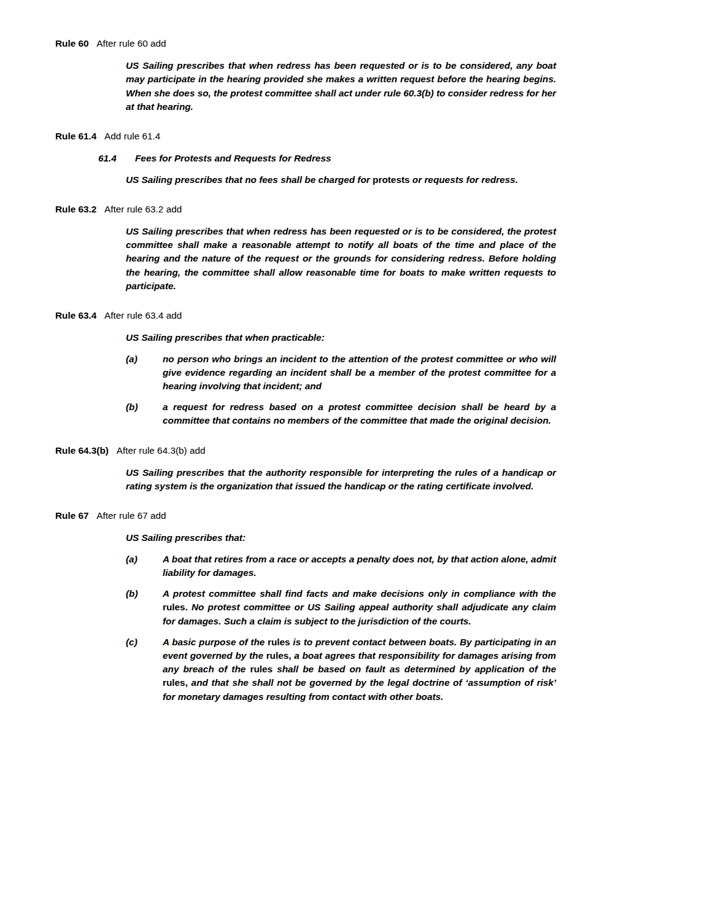Rule 60 After rule 60 add
US Sailing prescribes that when redress has been requested or is to be considered, any boat may participate in the hearing provided she makes a written request before the hearing begins. When she does so, the protest committee shall act under rule 60.3(b) to consider redress for her at that hearing.
Rule 61.4 Add rule 61.4
61.4 Fees for Protests and Requests for Redress
US Sailing prescribes that no fees shall be charged for protests or requests for redress.
Rule 63.2 After rule 63.2 add
US Sailing prescribes that when redress has been requested or is to be considered, the protest committee shall make a reasonable attempt to notify all boats of the time and place of the hearing and the nature of the request or the grounds for considering redress. Before holding the hearing, the committee shall allow reasonable time for boats to make written requests to participate.
Rule 63.4 After rule 63.4 add
US Sailing prescribes that when practicable:
(a)
no person who brings an incident to the attention of the protest committee or who will give evidence regarding an incident shall be a member of the protest committee for a hearing involving that incident; and
(b)
a request for redress based on a protest committee decision shall be heard by a committee that contains no members of the committee that made the original decision.
Rule 64.3(b) After rule 64.3(b) add
US Sailing prescribes that the authority responsible for interpreting the rules of a handicap or rating system is the organization that issued the handicap or the rating certificate involved.
Rule 67 After rule 67 add
US Sailing prescribes that:
(a)
A boat that retires from a race or accepts a penalty does not, by that action alone, admit liability for damages.
(b)
A protest committee shall find facts and make decisions only in compliance with the rules. No protest committee or US Sailing appeal authority shall adjudicate any claim for damages. Such a claim is subject to the jurisdiction of the courts.
(c)
A basic purpose of the rules is to prevent contact between boats. By participating in an event governed by the rules, a boat agrees that responsibility for damages arising from any breach of the rules shall be based on fault as determined by application of the rules, and that she shall not be governed by the legal doctrine of ‘assumption of risk’ for monetary damages resulting from contact with other boats.